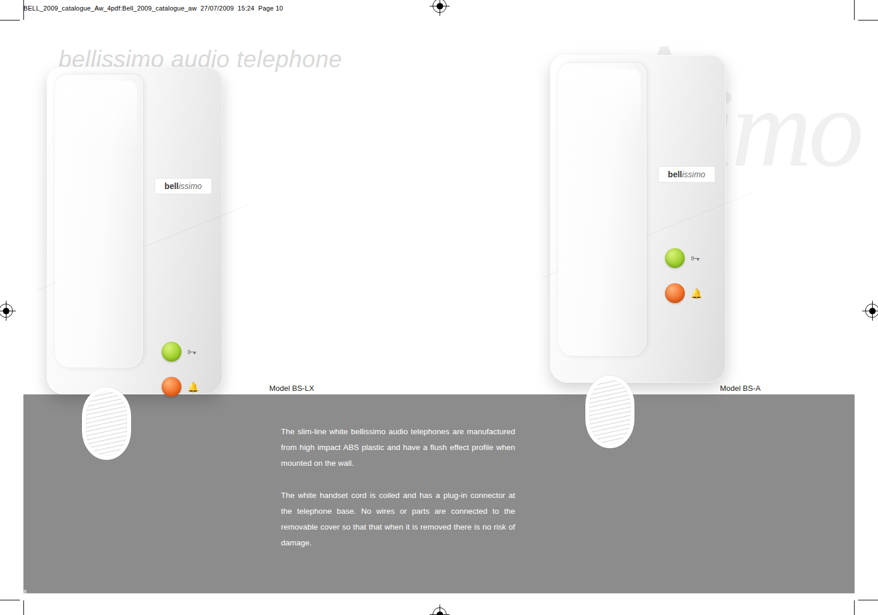BELL_2009_catalogue_Aw_4pdf:Bell_2009_catalogue_aw 27/07/2009 15:24 Page 10
A ssimo
bellissimo audio telephone
bell issimo
🗝
🔔
bell issimo
🗝
🔔
Model BS-LX
Model BS-A
The slim-line white bellissimo audio telephones are manufactured from high impact ABS plastic and have a flush effect profile when mounted on the wall.
The white handset cord is coiled and has a plug-in connector at the telephone base. No wires or parts are connected to the removable cover so that that when it is removed there is no risk of damage.
8